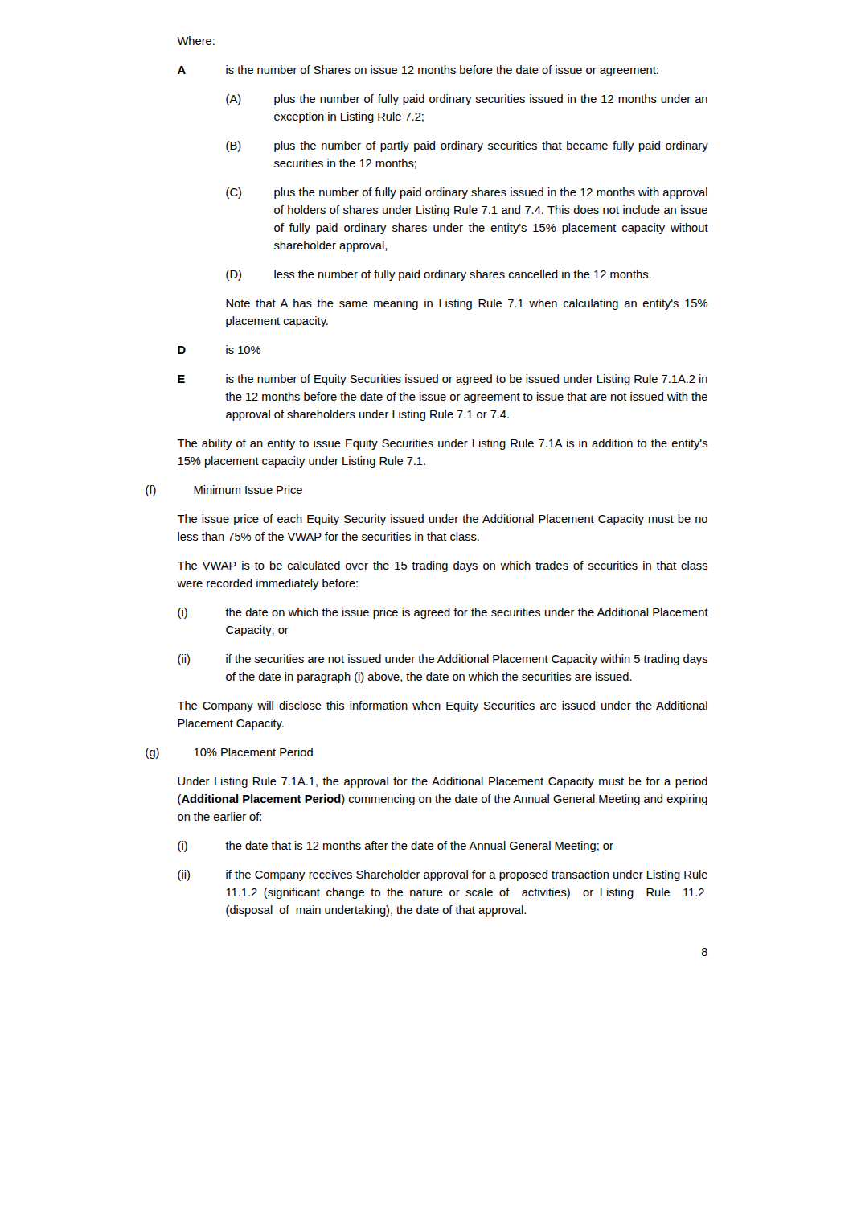Where:
A
is the number of Shares on issue 12 months before the date of issue or agreement:
(A)
plus the number of fully paid ordinary securities issued in the 12 months under an exception in Listing Rule 7.2;
(B)
plus the number of partly paid ordinary securities that became fully paid ordinary securities in the 12 months;
(C)
plus the number of fully paid ordinary shares issued in the 12 months with approval of holders of shares under Listing Rule 7.1 and 7.4. This does not include an issue of fully paid ordinary shares under the entity's 15% placement capacity without shareholder approval,
(D)
less the number of fully paid ordinary shares cancelled in the 12 months.
Note that A has the same meaning in Listing Rule 7.1 when calculating an entity's 15% placement capacity.
D
is 10%
E
is the number of Equity Securities issued or agreed to be issued under Listing Rule 7.1A.2 in the 12 months before the date of the issue or agreement to issue that are not issued with the approval of shareholders under Listing Rule 7.1 or 7.4.
The ability of an entity to issue Equity Securities under Listing Rule 7.1A is in addition to the entity's 15% placement capacity under Listing Rule 7.1.
(f)
Minimum Issue Price
The issue price of each Equity Security issued under the Additional Placement Capacity must be no less than 75% of the VWAP for the securities in that class.
The VWAP is to be calculated over the 15 trading days on which trades of securities in that class were recorded immediately before:
(i)
the date on which the issue price is agreed for the securities under the Additional Placement Capacity; or
(ii)
if the securities are not issued under the Additional Placement Capacity within 5 trading days of the date in paragraph (i) above, the date on which the securities are issued.
The Company will disclose this information when Equity Securities are issued under the Additional Placement Capacity.
(g)
10% Placement Period
Under Listing Rule 7.1A.1, the approval for the Additional Placement Capacity must be for a period (Additional Placement Period) commencing on the date of the Annual General Meeting and expiring on the earlier of:
(i)
the date that is 12 months after the date of the Annual General Meeting; or
(ii)
if the Company receives Shareholder approval for a proposed transaction under Listing Rule 11.1.2 (significant change to the nature or scale of activities) or Listing Rule 11.2 (disposal of main undertaking), the date of that approval.
8